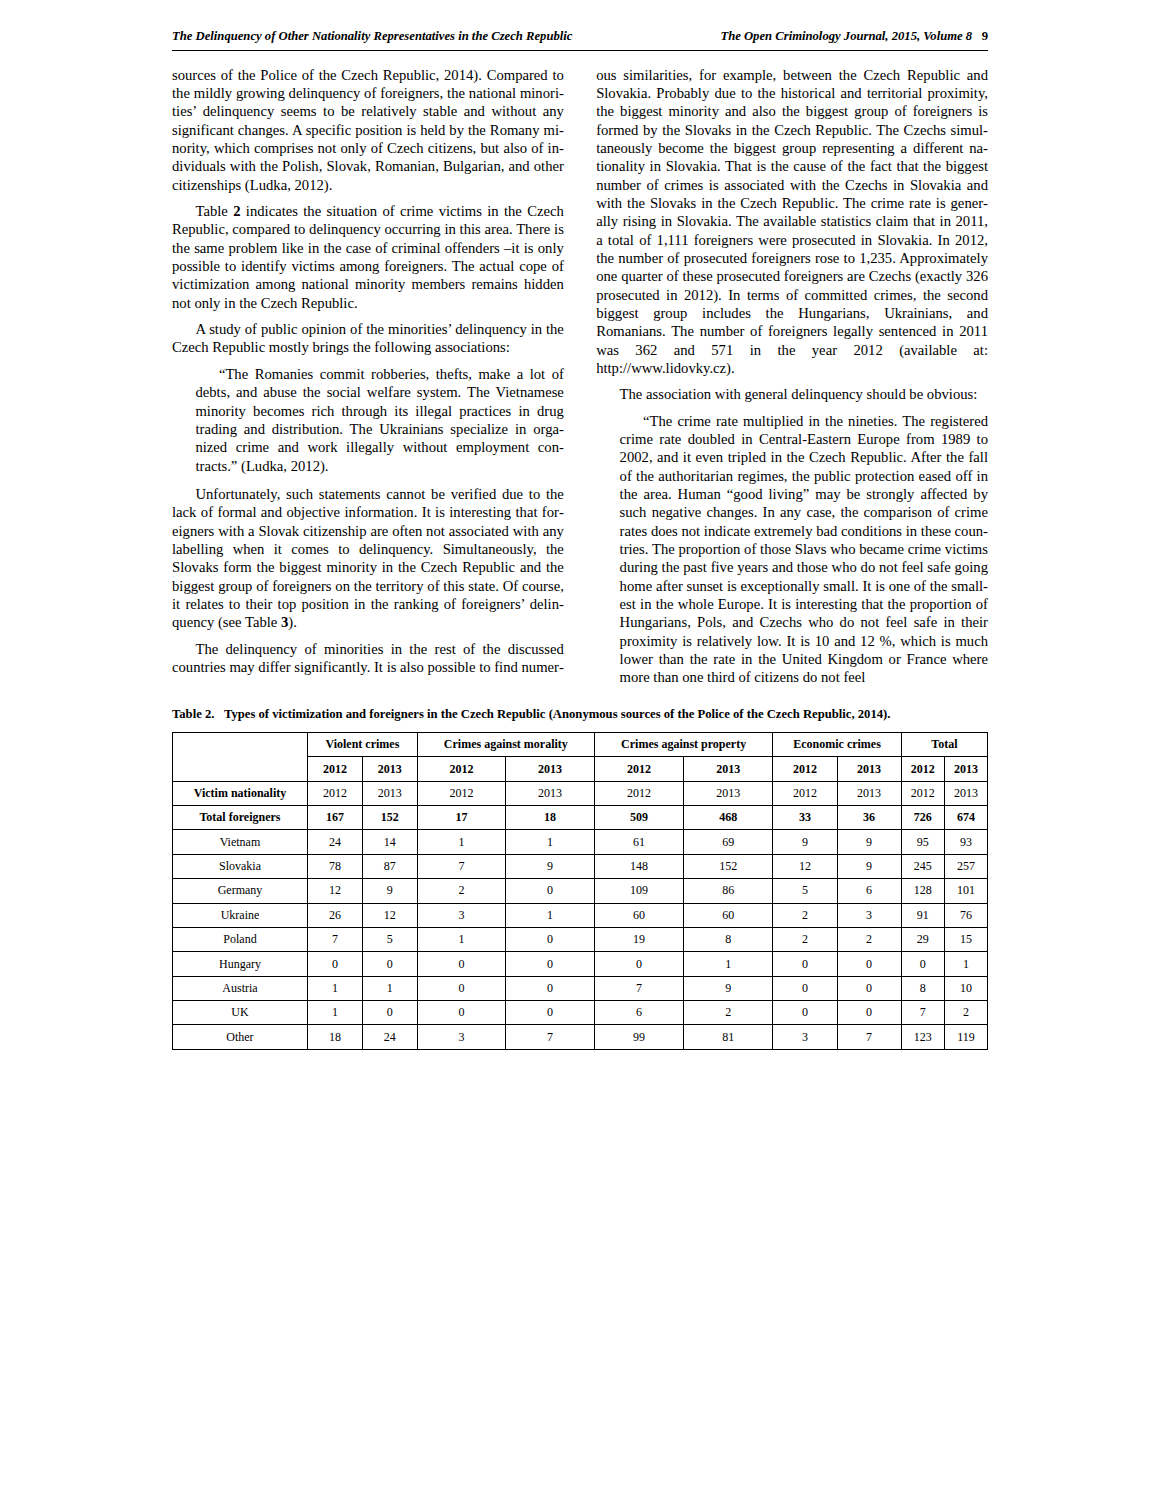The Delinquency of Other Nationality Representatives in the Czech Republic
The Open Criminology Journal, 2015, Volume 8 9
sources of the Police of the Czech Republic, 2014). Compared to the mildly growing delinquency of foreigners, the national minorities’ delinquency seems to be relatively stable and without any significant changes. A specific position is held by the Romany minority, which comprises not only of Czech citizens, but also of individuals with the Polish, Slovak, Romanian, Bulgarian, and other citizenships (Ludka, 2012).
Table 2 indicates the situation of crime victims in the Czech Republic, compared to delinquency occurring in this area. There is the same problem like in the case of criminal offenders –it is only possible to identify victims among foreigners. The actual cope of victimization among national minority members remains hidden not only in the Czech Republic.
A study of public opinion of the minorities’ delinquency in the Czech Republic mostly brings the following associations:
“The Romanies commit robberies, thefts, make a lot of debts, and abuse the social welfare system. The Vietnamese minority becomes rich through its illegal practices in drug trading and distribution. The Ukrainians specialize in organized crime and work illegally without employment contracts.” (Ludka, 2012).
Unfortunately, such statements cannot be verified due to the lack of formal and objective information. It is interesting that foreigners with a Slovak citizenship are often not associated with any labelling when it comes to delinquency. Simultaneously, the Slovaks form the biggest minority in the Czech Republic and the biggest group of foreigners on the territory of this state. Of course, it relates to their top position in the ranking of foreigners’ delinquency (see Table 3).
The delinquency of minorities in the rest of the discussed countries may differ significantly. It is also possible to find numerous similarities, for example, between the Czech Republic and Slovakia. Probably due to the historical and territorial proximity, the biggest minority and also the biggest group of foreigners is formed by the Slovaks in the Czech Republic. The Czechs simultaneously become the biggest group representing a different nationality in Slovakia. That is the cause of the fact that the biggest number of crimes is associated with the Czechs in Slovakia and with the Slovaks in the Czech Republic. The crime rate is generally rising in Slovakia. The available statistics claim that in 2011, a total of 1,111 foreigners were prosecuted in Slovakia. In 2012, the number of prosecuted foreigners rose to 1,235. Approximately one quarter of these prosecuted foreigners are Czechs (exactly 326 prosecuted in 2012). In terms of committed crimes, the second biggest group includes the Hungarians, Ukrainians, and Romanians. The number of foreigners legally sentenced in 2011 was 362 and 571 in the year 2012 (available at: http://www.lidovky.cz).
The association with general delinquency should be obvious:
“The crime rate multiplied in the nineties. The registered crime rate doubled in Central-Eastern Europe from 1989 to 2002, and it even tripled in the Czech Republic. After the fall of the authoritarian regimes, the public protection eased off in the area. Human “good living” may be strongly affected by such negative changes. In any case, the comparison of crime rates does not indicate extremely bad conditions in these countries. The proportion of those Slavs who became crime victims during the past five years and those who do not feel safe going home after sunset is exceptionally small. It is one of the smallest in the whole Europe. It is interesting that the proportion of Hungarians, Pols, and Czechs who do not feel safe in their proximity is relatively low. It is 10 and 12 %, which is much lower than the rate in the United Kingdom or France where more than one third of citizens do not feel
Table 2. Types of victimization and foreigners in the Czech Republic (Anonymous sources of the Police of the Czech Republic, 2014).
| | Violent crimes | Crimes against morality | Crimes against property | Economic crimes | Total |
| --- | --- | --- | --- | --- | --- |
| 2012 | 2013 | 2012 | 2013 | 2012 | 2013 | 2012 | 2013 | 2012 | 2013 |
| Victim nationality | 2012 | 2013 | 2012 | 2013 | 2012 | 2013 | 2012 | 2013 | 2012 | 2013 |
| Total foreigners | 167 | 152 | 17 | 18 | 509 | 468 | 33 | 36 | 726 | 674 |
| Vietnam | 24 | 14 | 1 | 1 | 61 | 69 | 9 | 9 | 95 | 93 |
| Slovakia | 78 | 87 | 7 | 9 | 148 | 152 | 12 | 9 | 245 | 257 |
| Germany | 12 | 9 | 2 | 0 | 109 | 86 | 5 | 6 | 128 | 101 |
| Ukraine | 26 | 12 | 3 | 1 | 60 | 60 | 2 | 3 | 91 | 76 |
| Poland | 7 | 5 | 1 | 0 | 19 | 8 | 2 | 2 | 29 | 15 |
| Hungary | 0 | 0 | 0 | 0 | 0 | 1 | 0 | 0 | 0 | 1 |
| Austria | 1 | 1 | 0 | 0 | 7 | 9 | 0 | 0 | 8 | 10 |
| UK | 1 | 0 | 0 | 0 | 6 | 2 | 0 | 0 | 7 | 2 |
| Other | 18 | 24 | 3 | 7 | 99 | 81 | 3 | 7 | 123 | 119 |